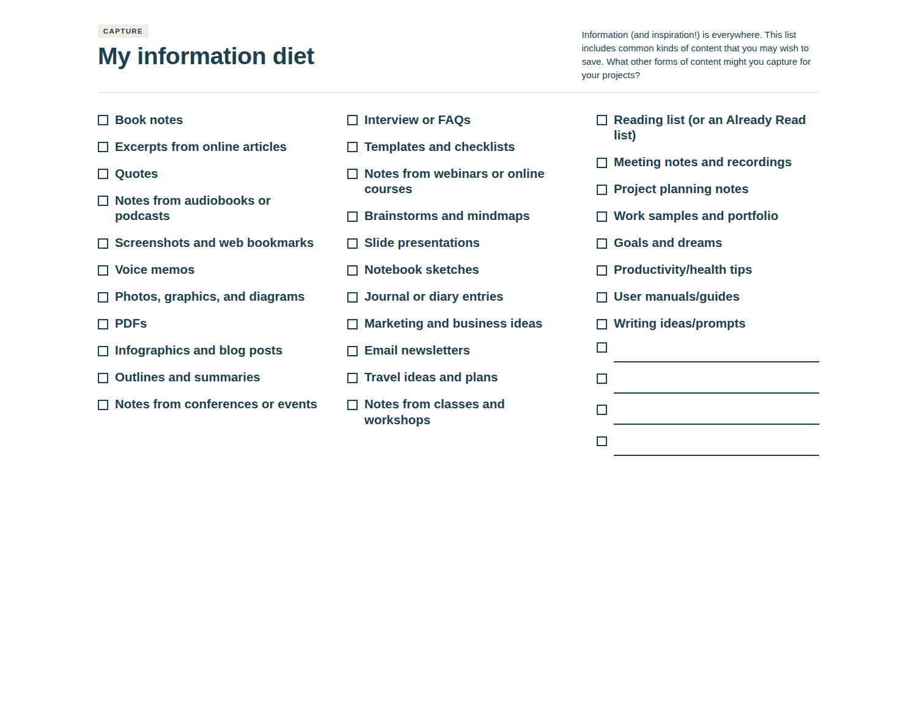Capture
My information diet
Information (and inspiration!) is everywhere. This list includes common kinds of content that you may wish to save. What other forms of content might you capture for your projects?
Book notes
Excerpts from online articles
Quotes
Notes from audiobooks or podcasts
Screenshots and web bookmarks
Voice memos
Photos, graphics, and diagrams
PDFs
Infographics and blog posts
Outlines and summaries
Notes from conferences or events
Interview or FAQs
Templates and checklists
Notes from webinars or online courses
Brainstorms and mindmaps
Slide presentations
Notebook sketches
Journal or diary entries
Marketing and business ideas
Email newsletters
Travel ideas and plans
Notes from classes and workshops
Reading list (or an Already Read list)
Meeting notes and recordings
Project planning notes
Work samples and portfolio
Goals and dreams
Productivity/health tips
User manuals/guides
Writing ideas/prompts